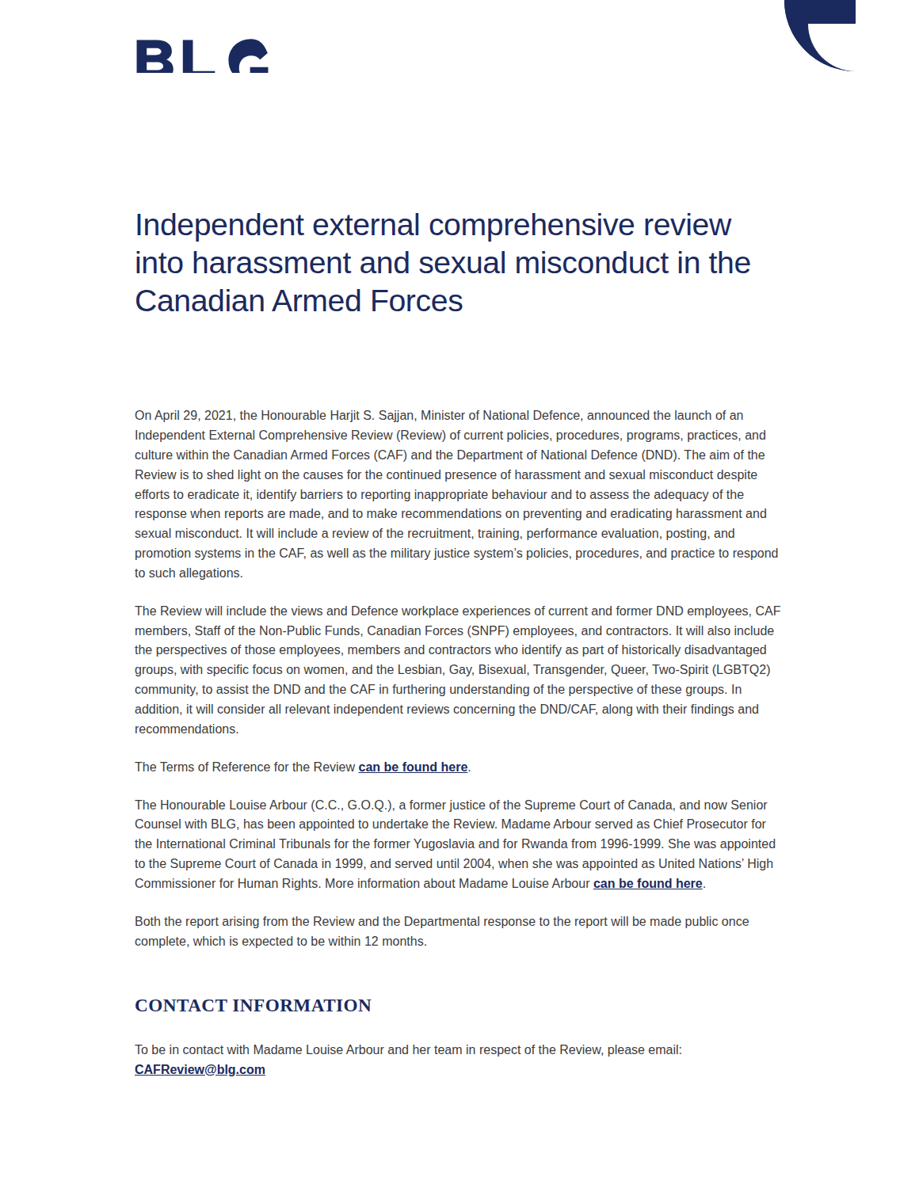Independent external comprehensive review into harassment and sexual misconduct in the Canadian Armed Forces
On April 29, 2021, the Honourable Harjit S. Sajjan, Minister of National Defence, announced the launch of an Independent External Comprehensive Review (Review) of current policies, procedures, programs, practices, and culture within the Canadian Armed Forces (CAF) and the Department of National Defence (DND). The aim of the Review is to shed light on the causes for the continued presence of harassment and sexual misconduct despite efforts to eradicate it, identify barriers to reporting inappropriate behaviour and to assess the adequacy of the response when reports are made, and to make recommendations on preventing and eradicating harassment and sexual misconduct. It will include a review of the recruitment, training, performance evaluation, posting, and promotion systems in the CAF, as well as the military justice system’s policies, procedures, and practice to respond to such allegations.
The Review will include the views and Defence workplace experiences of current and former DND employees, CAF members, Staff of the Non-Public Funds, Canadian Forces (SNPF) employees, and contractors. It will also include the perspectives of those employees, members and contractors who identify as part of historically disadvantaged groups, with specific focus on women, and the Lesbian, Gay, Bisexual, Transgender, Queer, Two-Spirit (LGBTQ2) community, to assist the DND and the CAF in furthering understanding of the perspective of these groups. In addition, it will consider all relevant independent reviews concerning the DND/CAF, along with their findings and recommendations.
The Terms of Reference for the Review can be found here.
The Honourable Louise Arbour (C.C., G.O.Q.), a former justice of the Supreme Court of Canada, and now Senior Counsel with BLG, has been appointed to undertake the Review. Madame Arbour served as Chief Prosecutor for the International Criminal Tribunals for the former Yugoslavia and for Rwanda from 1996-1999. She was appointed to the Supreme Court of Canada in 1999, and served until 2004, when she was appointed as United Nations’ High Commissioner for Human Rights. More information about Madame Louise Arbour can be found here.
Both the report arising from the Review and the Departmental response to the report will be made public once complete, which is expected to be within 12 months.
CONTACT INFORMATION
To be in contact with Madame Louise Arbour and her team in respect of the Review, please email:
CAFReview@blg.com